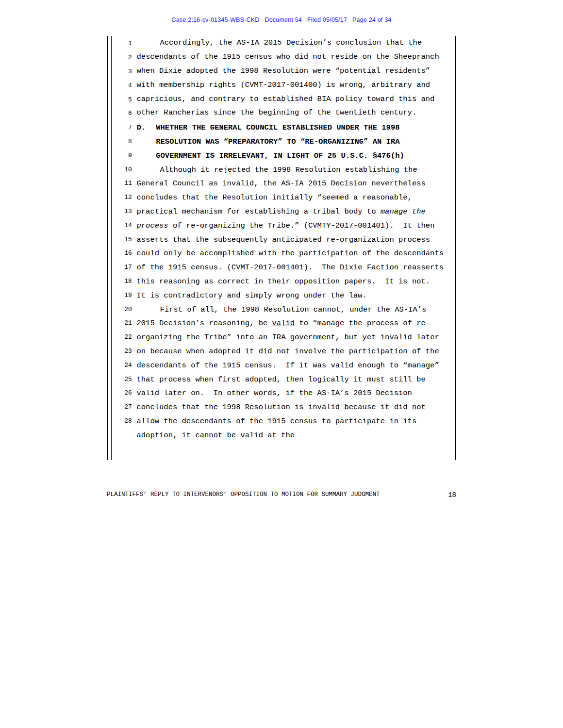Case 2:16-cv-01345-WBS-CKD Document 54 Filed 05/05/17 Page 24 of 34
1
2
3
4
5
6
7
8
9
10
11
12
13
14
15
16
17
18
19
20
21
22
23
24
25
26
27
28
Accordingly, the AS-IA 2015 Decision’s conclusion that the descendants of the 1915 census who did not reside on the Sheepranch when Dixie adopted the 1998 Resolution were “potential residents” with membership rights (CVMT-2017-001400) is wrong, arbitrary and capricious, and contrary to established BIA policy toward this and other Rancherias since the beginning of the twentieth century.
D. WHETHER THE GENERAL COUNCIL ESTABLISHED UNDER THE 1998 RESOLUTION WAS “PREPARATORY” TO “RE-ORGANIZING” AN IRA GOVERNMENT IS IRRELEVANT, IN LIGHT OF 25 U.S.C. §476(h)
Although it rejected the 1998 Resolution establishing the General Council as invalid, the AS-IA 2015 Decision nevertheless concludes that the Resolution initially “seemed a reasonable, practical mechanism for establishing a tribal body to manage the process of re-organizing the Tribe.” (CVMTY-2017-001401). It then asserts that the subsequently anticipated re-organization process could only be accomplished with the participation of the descendants of the 1915 census. (CVMT-2017-001401). The Dixie Faction reasserts this reasoning as correct in their opposition papers. It is not. It is contradictory and simply wrong under the law.
First of all, the 1998 Resolution cannot, under the AS-IA’s 2015 Decision’s reasoning, be valid to “manage the process of re-organizing the Tribe” into an IRA government, but yet invalid later on because when adopted it did not involve the participation of the descendants of the 1915 census. If it was valid enough to “manage” that process when first adopted, then logically it must still be valid later on. In other words, if the AS-IA’s 2015 Decision concludes that the 1998 Resolution is invalid because it did not allow the descendants of the 1915 census to participate in its adoption, it cannot be valid at the
PLAINTIFFS’ REPLY TO INTERVENORS’ OPPOSITION TO MOTION FOR SUMMARY JUDGMENT
18